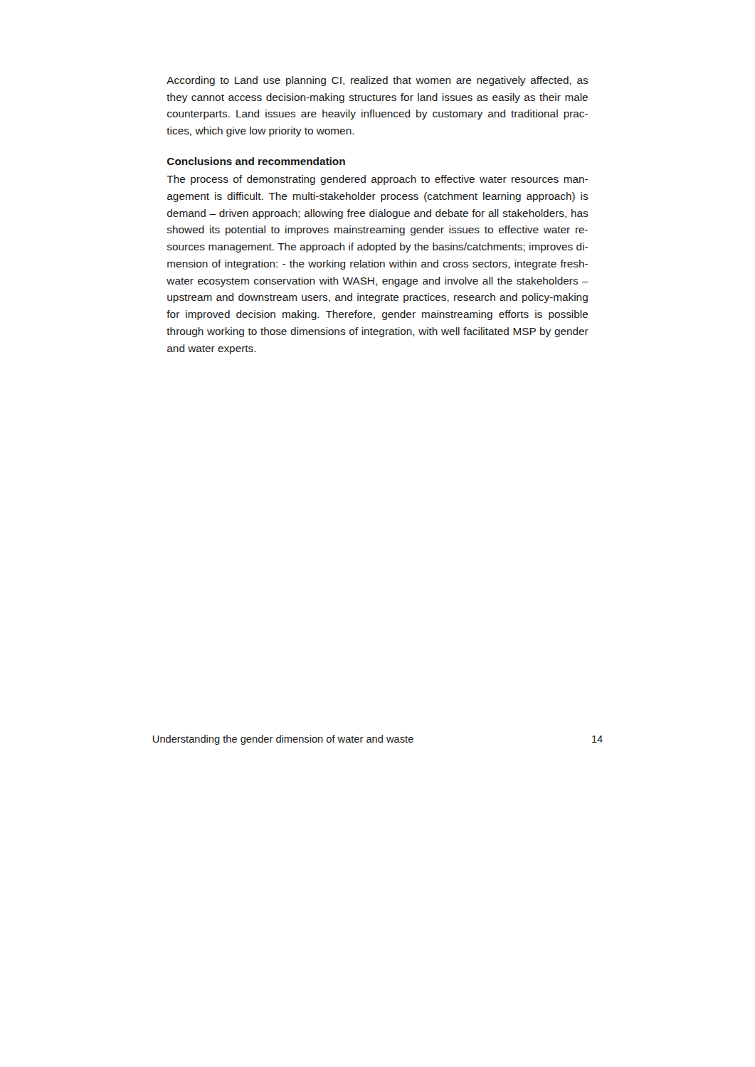According to Land use planning CI, realized that women are negatively affected, as they cannot access decision-making structures for land issues as easily as their male counterparts. Land issues are heavily influenced by customary and traditional practices, which give low priority to women.
Conclusions and recommendation
The process of demonstrating gendered approach to effective water resources management is difficult. The multi-stakeholder process (catchment learning approach) is demand – driven approach; allowing free dialogue and debate for all stakeholders, has showed its potential to improves mainstreaming gender issues to effective water resources management. The approach if adopted by the basins/catchments; improves dimension of integration: - the working relation within and cross sectors, integrate freshwater ecosystem conservation with WASH, engage and involve all the stakeholders – upstream and downstream users, and integrate practices, research and policy-making for improved decision making. Therefore, gender mainstreaming efforts is possible through working to those dimensions of integration, with well facilitated MSP by gender and water experts.
Understanding the gender dimension of water and waste 14